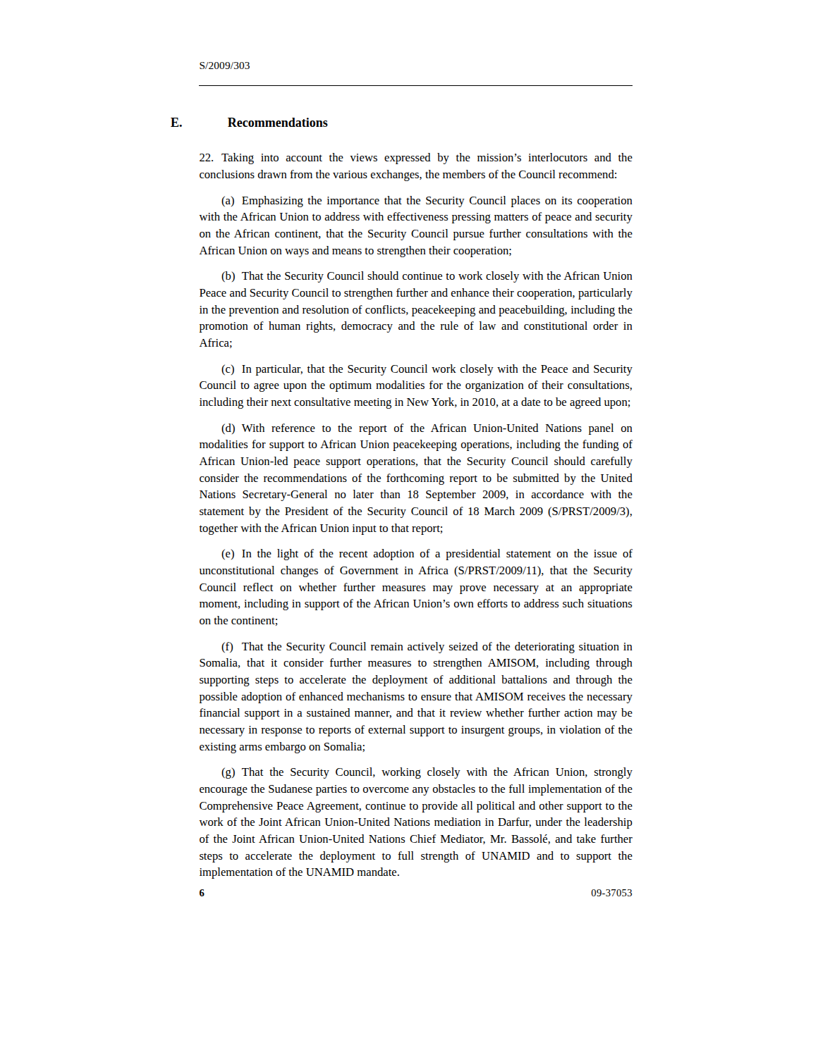S/2009/303
E. Recommendations
22. Taking into account the views expressed by the mission’s interlocutors and the conclusions drawn from the various exchanges, the members of the Council recommend:
(a) Emphasizing the importance that the Security Council places on its cooperation with the African Union to address with effectiveness pressing matters of peace and security on the African continent, that the Security Council pursue further consultations with the African Union on ways and means to strengthen their cooperation;
(b) That the Security Council should continue to work closely with the African Union Peace and Security Council to strengthen further and enhance their cooperation, particularly in the prevention and resolution of conflicts, peacekeeping and peacebuilding, including the promotion of human rights, democracy and the rule of law and constitutional order in Africa;
(c) In particular, that the Security Council work closely with the Peace and Security Council to agree upon the optimum modalities for the organization of their consultations, including their next consultative meeting in New York, in 2010, at a date to be agreed upon;
(d) With reference to the report of the African Union-United Nations panel on modalities for support to African Union peacekeeping operations, including the funding of African Union-led peace support operations, that the Security Council should carefully consider the recommendations of the forthcoming report to be submitted by the United Nations Secretary-General no later than 18 September 2009, in accordance with the statement by the President of the Security Council of 18 March 2009 (S/PRST/2009/3), together with the African Union input to that report;
(e) In the light of the recent adoption of a presidential statement on the issue of unconstitutional changes of Government in Africa (S/PRST/2009/11), that the Security Council reflect on whether further measures may prove necessary at an appropriate moment, including in support of the African Union’s own efforts to address such situations on the continent;
(f) That the Security Council remain actively seized of the deteriorating situation in Somalia, that it consider further measures to strengthen AMISOM, including through supporting steps to accelerate the deployment of additional battalions and through the possible adoption of enhanced mechanisms to ensure that AMISOM receives the necessary financial support in a sustained manner, and that it review whether further action may be necessary in response to reports of external support to insurgent groups, in violation of the existing arms embargo on Somalia;
(g) That the Security Council, working closely with the African Union, strongly encourage the Sudanese parties to overcome any obstacles to the full implementation of the Comprehensive Peace Agreement, continue to provide all political and other support to the work of the Joint African Union-United Nations mediation in Darfur, under the leadership of the Joint African Union-United Nations Chief Mediator, Mr. Bassolé, and take further steps to accelerate the deployment to full strength of UNAMID and to support the implementation of the UNAMID mandate.
6 09-37053